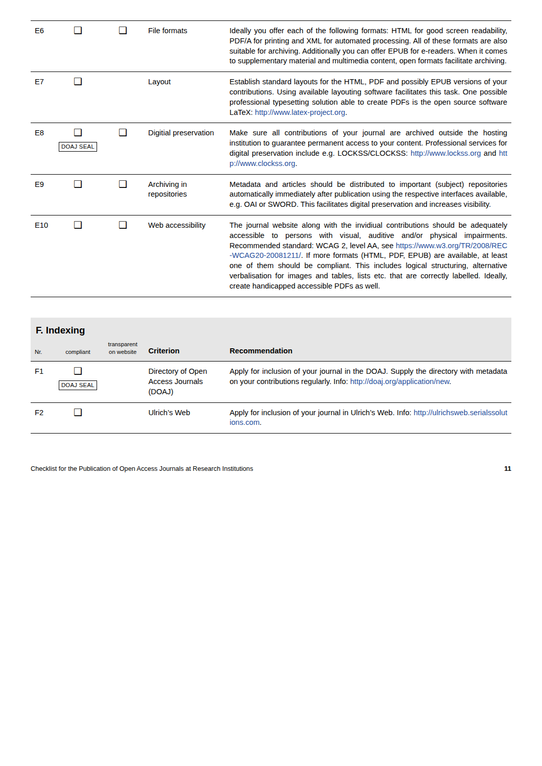| E6 | ❑ | ❑ | File formats | Ideally you offer each of the following formats: HTML for good screen readability, PDF/A for printing and XML for automated processing. All of these formats are also suitable for archiving. Additionally you can offer EPUB for e-readers. When it comes to supplementary material and multimedia content, open formats facilitate archiving. |
| E7 | ❑ | | Layout | Establish standard layouts for the HTML, PDF and possibly EPUB versions of your contributions. Using available layouting software facilitates this task. One possible professional typesetting solution able to create PDFs is the open source software LaTeX: http://www.latex-project.org . |
| E8 | ❑ DOAJ SEAL | ❑ | Digitial preservation | Make sure all contributions of your journal are archived outside the hosting institution to guarantee permanent access to your content. Professional services for digital preservation include e.g. LOCKSS/CLOCKSS: http://www.lockss.org and http://www.clockss.org . |
| E9 | ❑ | ❑ | Archiving in repositories | Metadata and articles should be distributed to important (subject) repositories automatically immediately after publication using the respective interfaces available, e.g. OAI or SWORD. This facilitates digital preservation and increases visibility. |
| E10 | ❑ | ❑ | Web accessibility | The journal website along with the invidiual contributions should be adequately accessible to persons with visual, auditive and/or physical impairments. Recommended standard: WCAG 2, level AA, see https://www.w3.org/TR/2008/REC-WCAG20-20081211/ . If more formats (HTML, PDF, EPUB) are available, at least one of them should be compliant. This includes logical structuring, alternative verbalisation for images and tables, lists etc. that are correctly labelled. Ideally, create handicapped accessible PDFs as well. |
| F. Indexing |
| Nr. | compliant | transparent on website | Criterion | Recommendation |
| F1 | ❑ DOAJ SEAL | | Directory of Open Access Journals (DOAJ) | Apply for inclusion of your journal in the DOAJ. Supply the directory with metadata on your contributions regularly. Info: http://doaj.org/application/new . |
| F2 | ❑ | | Ulrich’s Web | Apply for inclusion of your journal in Ulrich’s Web. Info: http://ulrichsweb.serialssolutions.com . |
Checklist for the Publication of Open Access Journals at Research Institutions 11